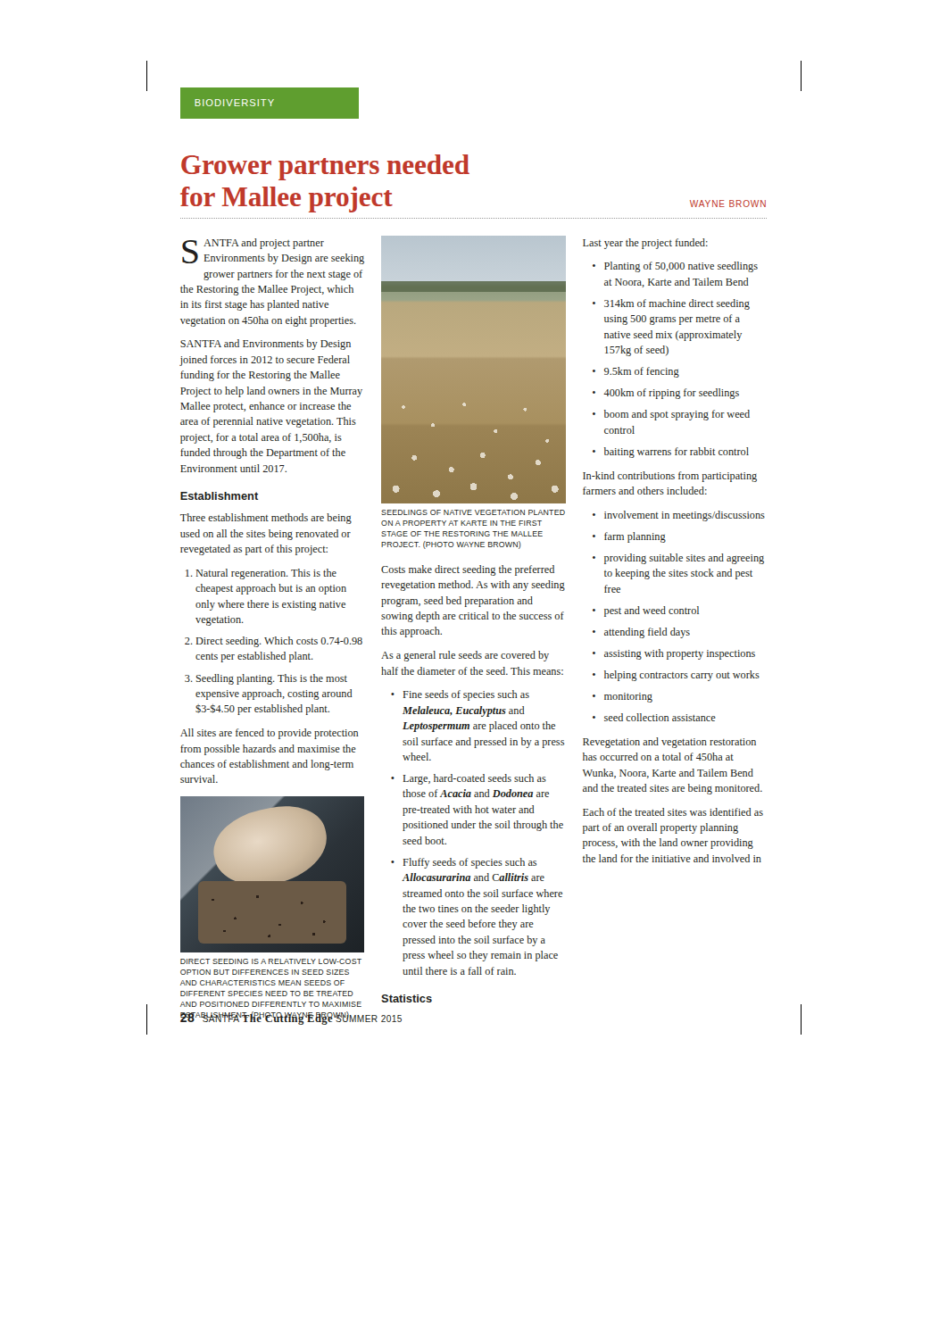BIODIVERSITY
Grower partners needed
for Mallee project
WAYNE BROWN
SANTFA and project partner Environments by Design are seeking grower partners for the next stage of the Restoring the Mallee Project, which in its first stage has planted native vegetation on 450ha on eight properties.
SANTFA and Environments by Design joined forces in 2012 to secure Federal funding for the Restoring the Mallee Project to help land owners in the Murray Mallee protect, enhance or increase the area of perennial native vegetation. This project, for a total area of 1,500ha, is funded through the Department of the Environment until 2017.
Establishment
Three establishment methods are being used on all the sites being renovated or revegetated as part of this project:
Natural regeneration. This is the cheapest approach but is an option only where there is existing native vegetation.
Direct seeding. Which costs 0.74-0.98 cents per established plant.
Seedling planting. This is the most expensive approach, costing around $3-$4.50 per established plant.
All sites are fenced to provide protection from possible hazards and maximise the chances of establishment and long-term survival.
DIRECT SEEDING IS A RELATIVELY LOW-COST OPTION BUT DIFFERENCES IN SEED SIZES AND CHARACTERISTICS MEAN SEEDS OF DIFFERENT SPECIES NEED TO BE TREATED AND POSITIONED DIFFERENTLY TO MAXIMISE ESTABLISHMENT. (PHOTO WAYNE BROWN)
SEEDLINGS OF NATIVE VEGETATION PLANTED ON A PROPERTY AT KARTE IN THE FIRST STAGE OF THE RESTORING THE MALLEE PROJECT. (PHOTO WAYNE BROWN)
Costs make direct seeding the preferred revegetation method. As with any seeding program, seed bed preparation and sowing depth are critical to the success of this approach.
As a general rule seeds are covered by half the diameter of the seed. This means:
Fine seeds of species such as Melaleuca, Eucalyptus and Leptospermum are placed onto the soil surface and pressed in by a press wheel.
Large, hard-coated seeds such as those of Acacia and Dodonea are pre-treated with hot water and positioned under the soil through the seed boot.
Fluffy seeds of species such as Allocasurarina and Callitris are streamed onto the soil surface where the two tines on the seeder lightly cover the seed before they are pressed into the soil surface by a press wheel so they remain in place until there is a fall of rain.
Statistics
Last year the project funded:
Planting of 50,000 native seedlings at Noora, Karte and Tailem Bend
314km of machine direct seeding using 500 grams per metre of a native seed mix (approximately 157kg of seed)
9.5km of fencing
400km of ripping for seedlings
boom and spot spraying for weed control
baiting warrens for rabbit control
In-kind contributions from participating farmers and others included:
involvement in meetings/discussions
farm planning
providing suitable sites and agreeing to keeping the sites stock and pest free
pest and weed control
attending field days
assisting with property inspections
helping contractors carry out works
monitoring
seed collection assistance
Revegetation and vegetation restoration has occurred on a total of 450ha at Wunka, Noora, Karte and Tailem Bend and the treated sites are being monitored.
Each of the treated sites was identified as part of an overall property planning process, with the land owner providing the land for the initiative and involved in
28 SANTFA The Cutting Edge SUMMER 2015